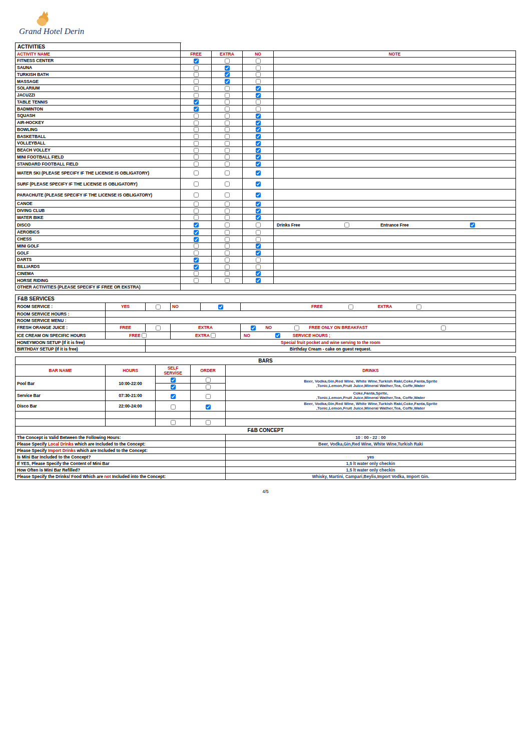Grand Hotel Derin
| ACTIVITIES | |
| ACTIVITY NAME | FREE | EXTRA | NO | NOTE |
| FITNESS CENTER | | | | |
| SAUNA | | | | |
| TURKISH BATH | | | | |
| MASSAGE | | | | |
| SOLARIUM | | | | |
| JACUZZI | | | | |
| TABLE TENNIS | | | | |
| BADMINTON | | | | |
| SQUASH | | | | |
| AIR-HOCKEY | | | | |
| BOWLING | | | | |
| BASKETBALL | | | | |
| VOLLEYBALL | | | | |
| BEACH VOLLEY | | | | |
| MINI FOOTBALL FIELD | | | | |
| STANDARD FOOTBALL FIELD | | | | |
| WATER SKI (PLEASE SPECIFY IF THE LICENSE IS OBLIGATORY) | | | | |
| SURF (PLEASE SPECIFY IF THE LICENSE IS OBLIGATORY) | | | | |
| PARACHUTE (PLEASE SPECIFY IF THE LICENSE IS OBLIGATORY) | | | | |
| CANOE | | | | |
| DIVING CLUB | | | | |
| WATER BIKE | | | | |
| DISCO | | | | / Drinks Free / / Entrance Free / / |
| AEROBICS | | | | |
| CHESS | | | | |
| MINI GOLF | | | | |
| GOLF | | | | |
| DARTS | | | | |
| BILLIARDS | | | | |
| CINEMA | | | | |
| HORSE RIDING | | | | |
| OTHER ACTIVITIES (PLEASE SPECIFY IF FREE OR EKSTRA) | |
| F&B SERVICES |
| ROOM SERVICE : | YES | | NO | | / / FREE / / EXTRA / / / |
| ROOM SERVICE HOURS : | |
| ROOM SERVICE MENU : | |
| FRESH ORANGE JUICE : | FREE | | EXTRA | / / NO / / FREE ONLY ON BREAKFAST / / / |
| ICE CREAM ON SPECIFIC HOURS | FREE | EXTRA | / NO / / SERVICE HOURS ; / / |
| HONEYMOON SETUP (If it is free) | Special fruit pocket and wine serving to the room |
| BIRTHDAY SETUP (If it is free) | Birthday Cream - cake on guest request. |
| BARS |
| BAR NAME | HOURS | SELF SERVİSE | ORDER | DRINKS |
| Pool Bar | 10:00-22:00 | | | Beer, Vodka,Gin,Red Wine, White Wine,Turkish Raki,Coke,Fanta,Sprite ,Tonic,Lemon,Fruit Juice,Mineral Wather,Tea, Coffe,Water |
| Service Bar | 07:30-21:00 | | | Coke,Fanta,Sprite, ,Tonic,Lemon,Fruit Juice,Mineral Wather,Tea, Coffe,Water |
| Disco Bar | 22:00-24:00 | | | Beer, Vodka,Gin,Red Wine, White Wine,Turkish Raki,Coke,Fanta,Sprite ,Tonic,Lemon,Fruit Juice,Mineral Wather,Tea, Coffe,Water |
| F&B CONCEPT |
| The Concept is Valid Between the Following Hours: | 10 : 00 - 22 : 00 |
| Please Specify Local Drinks which are Included to the Concept: | Beer, Vodka,Gin,Red Wine, White Wine,Turkish Raki |
| Please Specify Import Drinks which are Included to the Concept: | |
| Is Mini Bar Included to the Concept? | yes |
| If YES, Please Specify the Content of Mini Bar | 1,5 lt water only checkin |
| How Often is Mini Bar Refilled? | 1,5 lt water only checkin |
| Please Specify the Drinks/ Food Which are not Included into the Concept: | Whisky, Martini, Campari,Beylis,Import Vodka, Import Gin. |
4/5